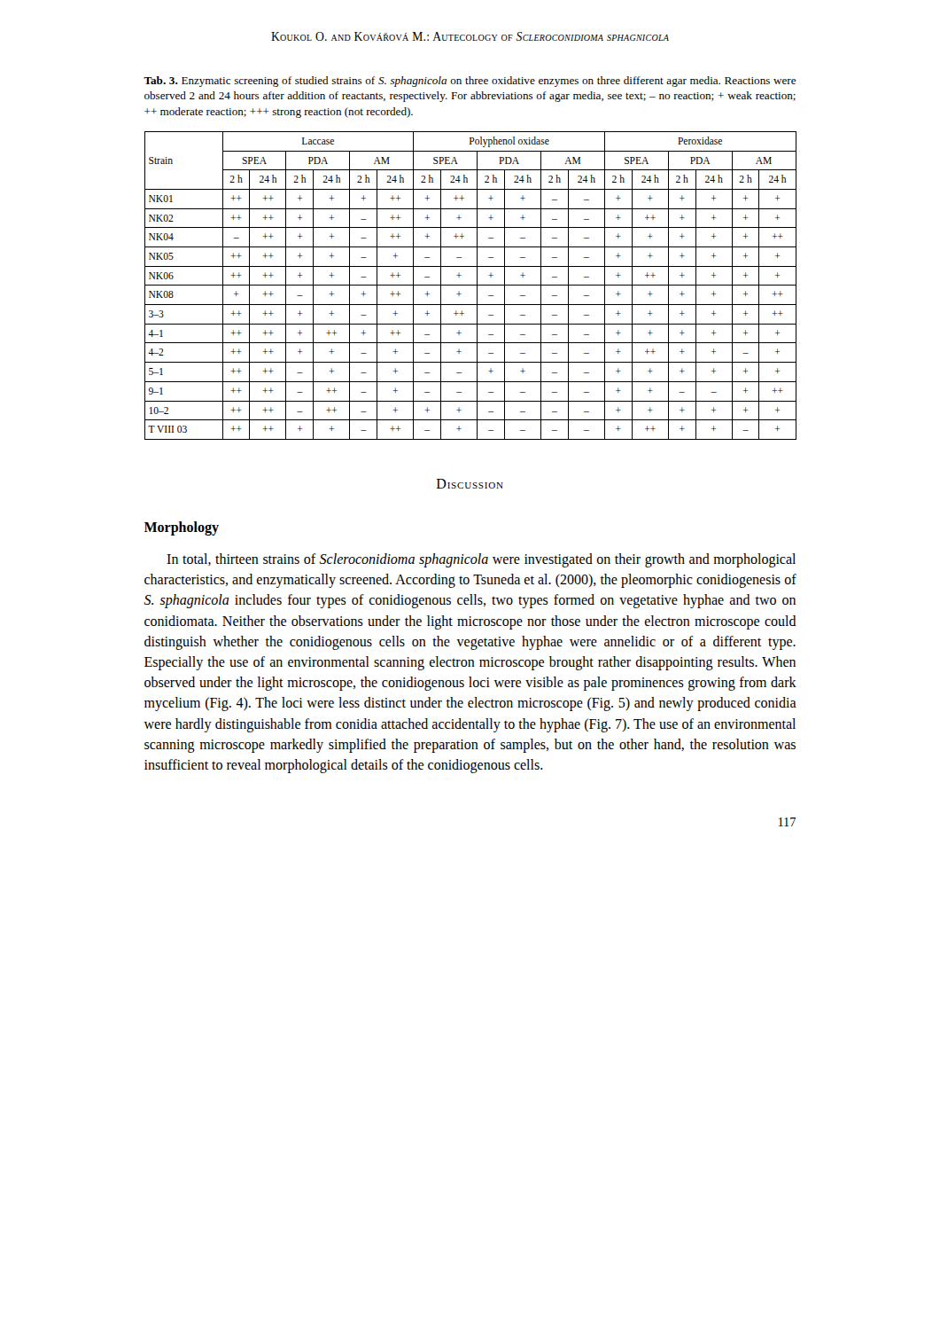Koukol O. and Kovářová M.: Autecology of Scleroconidioma sphagnicola
Tab. 3. Enzymatic screening of studied strains of S. sphagnicola on three oxidative enzymes on three different agar media. Reactions were observed 2 and 24 hours after addition of reactants, respectively. For abbreviations of agar media, see text; – no reaction; + weak reaction; ++ moderate reaction; +++ strong reaction (not recorded).
| Strain | Laccase | Polyphenol oxidase | Peroxidase |
| --- | --- | --- | --- |
| SPEA | PDA | AM | SPEA | PDA | AM | SPEA | PDA | AM |
| 2 h | 24 h | 2 h | 24 h | 2 h | 24 h | 2 h | 24 h | 2 h | 24 h | 2 h | 24 h | 2 h | 24 h | 2 h | 24 h | 2 h | 24 h |
| NK01 | ++ | ++ | + | + | + | ++ | + | ++ | + | + | – | – | + | + | + | + | + | + |
| NK02 | ++ | ++ | + | + | – | ++ | + | + | + | + | – | – | + | ++ | + | + | + | + |
| NK04 | – | ++ | + | + | – | ++ | + | ++ | – | – | – | – | + | + | + | + | + | ++ |
| NK05 | ++ | ++ | + | + | – | + | – | – | – | – | – | – | + | + | + | + | + | + |
| NK06 | ++ | ++ | + | + | – | ++ | – | + | + | + | – | – | + | ++ | + | + | + | + |
| NK08 | + | ++ | – | + | + | ++ | + | + | – | – | – | – | + | + | + | + | + | ++ |
| 3–3 | ++ | ++ | + | + | – | + | + | ++ | – | – | – | – | + | + | + | + | + | ++ |
| 4–1 | ++ | ++ | + | ++ | + | ++ | – | + | – | – | – | – | + | + | + | + | + | + |
| 4–2 | ++ | ++ | + | + | – | + | – | + | – | – | – | – | + | ++ | + | + | – | + |
| 5–1 | ++ | ++ | – | + | – | + | – | – | + | + | – | – | + | + | + | + | + | + |
| 9–1 | ++ | ++ | – | ++ | – | + | – | – | – | – | – | – | + | + | – | – | + | ++ |
| 10–2 | ++ | ++ | – | ++ | – | + | + | + | – | – | – | – | + | + | + | + | + | + |
| T VIII 03 | ++ | ++ | + | + | – | ++ | – | + | – | – | – | – | + | ++ | + | + | – | + |
Discussion
Morphology
In total, thirteen strains of Scleroconidioma sphagnicola were investigated on their growth and morphological characteristics, and enzymatically screened. According to Tsuneda et al. (2000), the pleomorphic conidiogenesis of S. sphagnicola includes four types of conidiogenous cells, two types formed on vegetative hyphae and two on conidiomata. Neither the observations under the light microscope nor those under the electron microscope could distinguish whether the conidiogenous cells on the vegetative hyphae were annelidic or of a different type. Especially the use of an environmental scanning electron microscope brought rather disappointing results. When observed under the light microscope, the conidiogenous loci were visible as pale prominences growing from dark mycelium (Fig. 4). The loci were less distinct under the electron microscope (Fig. 5) and newly produced conidia were hardly distinguishable from conidia attached accidentally to the hyphae (Fig. 7). The use of an environmental scanning microscope markedly simplified the preparation of samples, but on the other hand, the resolution was insufficient to reveal morphological details of the conidiogenous cells.
117